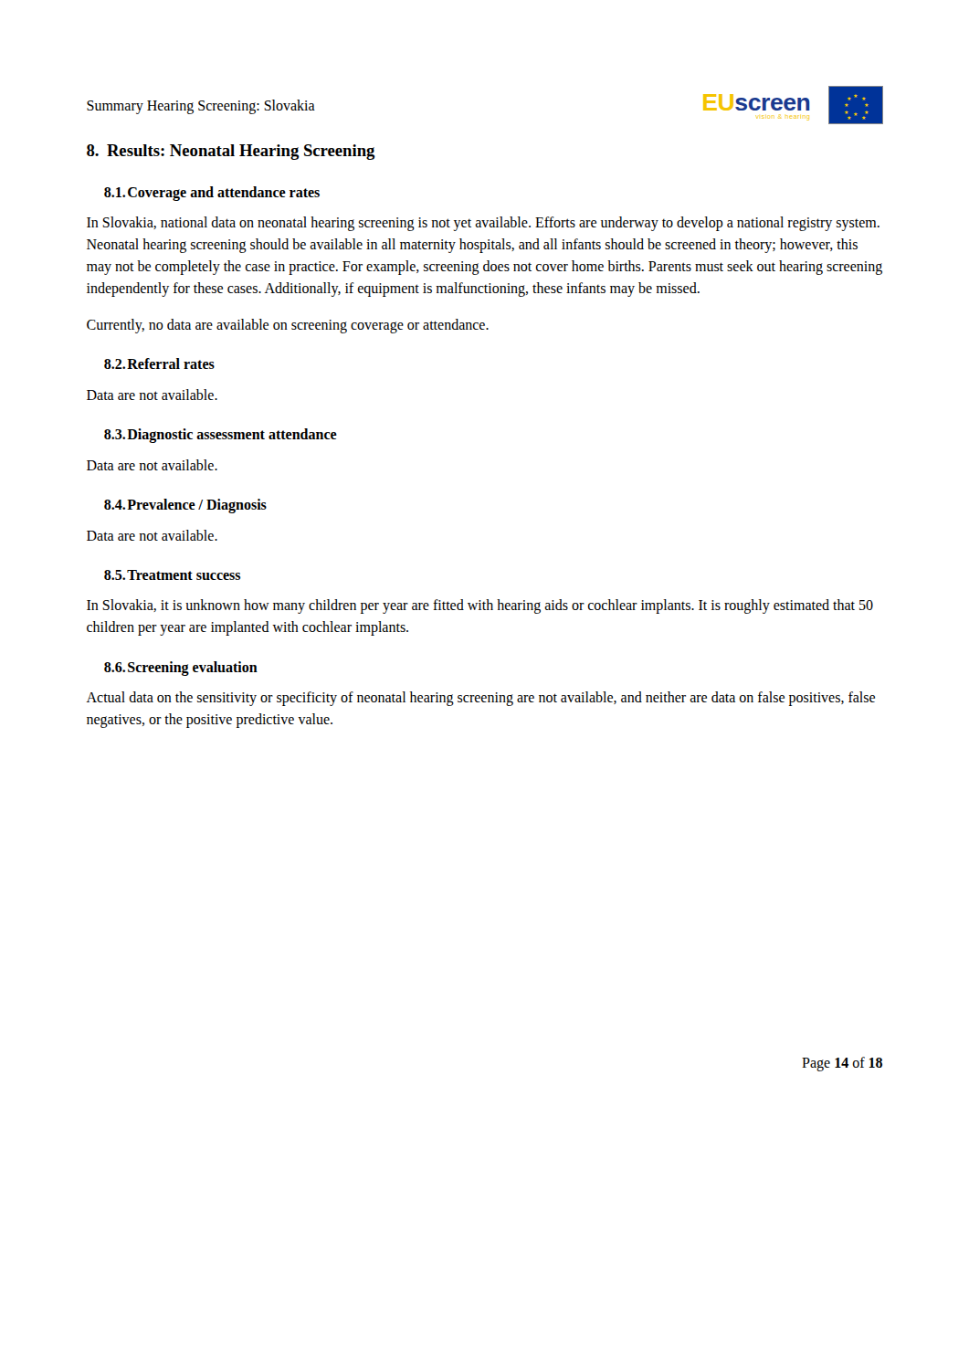Summary Hearing Screening: Slovakia
EU screen vision & hearing
★ ★ ★ ★ ★ ★ ★ ★ ★ ★
8. Results: Neonatal Hearing Screening
8.1. Coverage and attendance rates
In Slovakia, national data on neonatal hearing screening is not yet available. Efforts are underway to develop a national registry system. Neonatal hearing screening should be available in all maternity hospitals, and all infants should be screened in theory; however, this may not be completely the case in practice. For example, screening does not cover home births. Parents must seek out hearing screening independently for these cases. Additionally, if equipment is malfunctioning, these infants may be missed.
Currently, no data are available on screening coverage or attendance.
8.2. Referral rates
Data are not available.
8.3. Diagnostic assessment attendance
Data are not available.
8.4. Prevalence / Diagnosis
Data are not available.
8.5. Treatment success
In Slovakia, it is unknown how many children per year are fitted with hearing aids or cochlear implants. It is roughly estimated that 50 children per year are implanted with cochlear implants.
8.6. Screening evaluation
Actual data on the sensitivity or specificity of neonatal hearing screening are not available, and neither are data on false positives, false negatives, or the positive predictive value.
Page 14 of 18